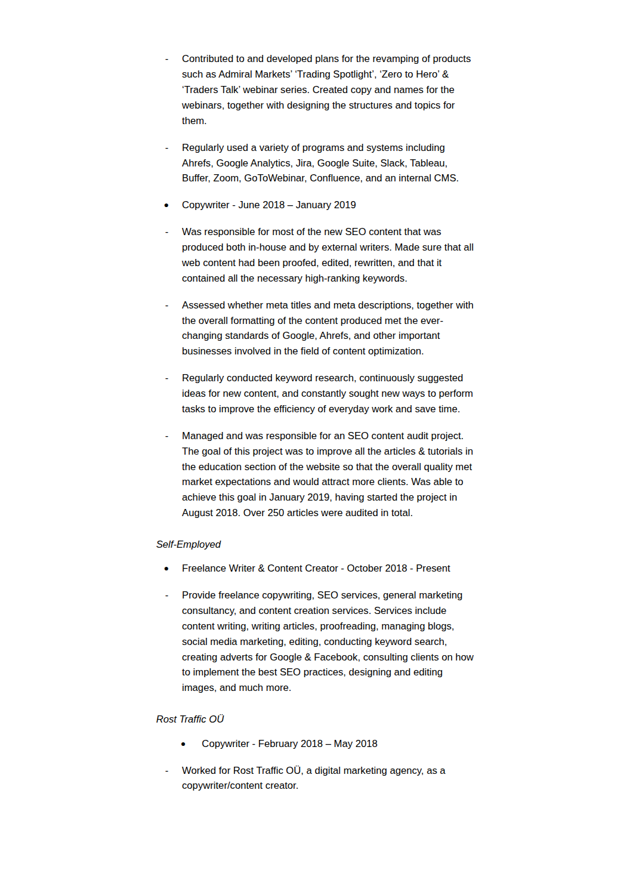Contributed to and developed plans for the revamping of products such as Admiral Markets’ ‘Trading Spotlight’, ‘Zero to Hero’ & ‘Traders Talk’ webinar series. Created copy and names for the webinars, together with designing the structures and topics for them.
Regularly used a variety of programs and systems including Ahrefs, Google Analytics, Jira, Google Suite, Slack, Tableau, Buffer, Zoom, GoToWebinar, Confluence, and an internal CMS.
Copywriter - June 2018 – January 2019
Was responsible for most of the new SEO content that was produced both in-house and by external writers. Made sure that all web content had been proofed, edited, rewritten, and that it contained all the necessary high-ranking keywords.
Assessed whether meta titles and meta descriptions, together with the overall formatting of the content produced met the ever-changing standards of Google, Ahrefs, and other important businesses involved in the field of content optimization.
Regularly conducted keyword research, continuously suggested ideas for new content, and constantly sought new ways to perform tasks to improve the efficiency of everyday work and save time.
Managed and was responsible for an SEO content audit project. The goal of this project was to improve all the articles & tutorials in the education section of the website so that the overall quality met market expectations and would attract more clients. Was able to achieve this goal in January 2019, having started the project in August 2018. Over 250 articles were audited in total.
Self-Employed
Freelance Writer & Content Creator - October 2018 - Present
Provide freelance copywriting, SEO services, general marketing consultancy, and content creation services. Services include content writing, writing articles, proofreading, managing blogs, social media marketing, editing, conducting keyword search, creating adverts for Google & Facebook, consulting clients on how to implement the best SEO practices, designing and editing images, and much more.
Rost Traffic OÜ
Copywriter - February 2018 – May 2018
Worked for Rost Traffic OÜ, a digital marketing agency, as a copywriter/content creator.